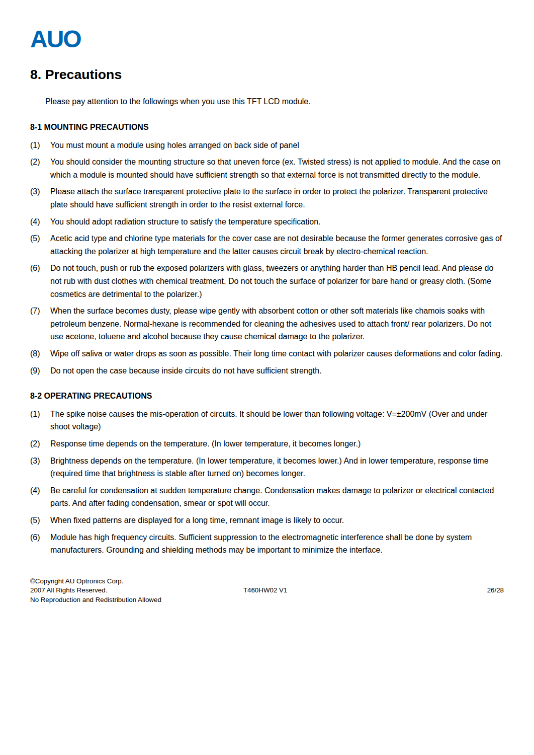AUO
8. Precautions
Please pay attention to the followings when you use this TFT LCD module.
8-1 MOUNTING PRECAUTIONS
(1) You must mount a module using holes arranged on back side of panel
(2) You should consider the mounting structure so that uneven force (ex. Twisted stress) is not applied to module. And the case on which a module is mounted should have sufficient strength so that external force is not transmitted directly to the module.
(3) Please attach the surface transparent protective plate to the surface in order to protect the polarizer. Transparent protective plate should have sufficient strength in order to the resist external force.
(4) You should adopt radiation structure to satisfy the temperature specification.
(5) Acetic acid type and chlorine type materials for the cover case are not desirable because the former generates corrosive gas of attacking the polarizer at high temperature and the latter causes circuit break by electro-chemical reaction.
(6) Do not touch, push or rub the exposed polarizers with glass, tweezers or anything harder than HB pencil lead. And please do not rub with dust clothes with chemical treatment. Do not touch the surface of polarizer for bare hand or greasy cloth. (Some cosmetics are detrimental to the polarizer.)
(7) When the surface becomes dusty, please wipe gently with absorbent cotton or other soft materials like chamois soaks with petroleum benzene. Normal-hexane is recommended for cleaning the adhesives used to attach front/ rear polarizers. Do not use acetone, toluene and alcohol because they cause chemical damage to the polarizer.
(8) Wipe off saliva or water drops as soon as possible. Their long time contact with polarizer causes deformations and color fading.
(9) Do not open the case because inside circuits do not have sufficient strength.
8-2 OPERATING PRECAUTIONS
(1) The spike noise causes the mis-operation of circuits. It should be lower than following voltage: V=±200mV (Over and under shoot voltage)
(2) Response time depends on the temperature. (In lower temperature, it becomes longer.)
(3) Brightness depends on the temperature. (In lower temperature, it becomes lower.) And in lower temperature, response time (required time that brightness is stable after turned on) becomes longer.
(4) Be careful for condensation at sudden temperature change. Condensation makes damage to polarizer or electrical contacted parts. And after fading condensation, smear or spot will occur.
(5) When fixed patterns are displayed for a long time, remnant image is likely to occur.
(6) Module has high frequency circuits. Sufficient suppression to the electromagnetic interference shall be done by system manufacturers. Grounding and shielding methods may be important to minimize the interface.
©Copyright AU Optronics Corp.
2007 All Rights Reserved.
No Reproduction and Redistribution Allowed
T460HW02 V1
26/28